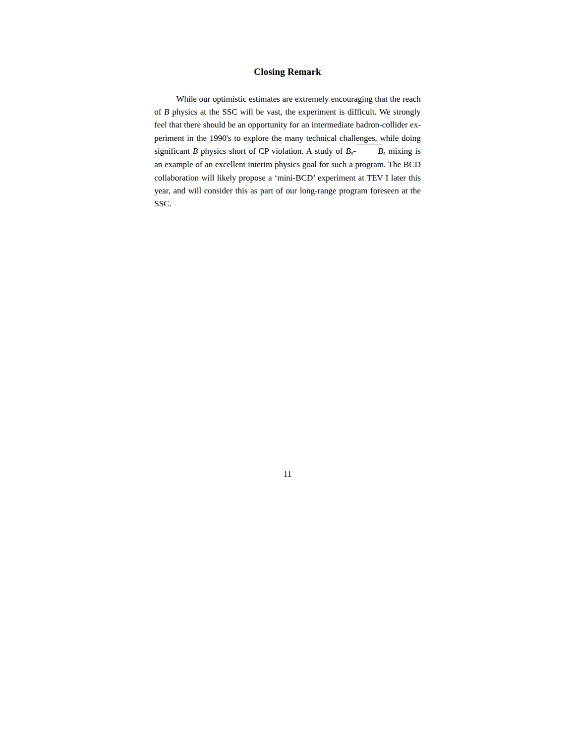Closing Remark
While our optimistic estimates are extremely encouraging that the reach of B physics at the SSC will be vast, the experiment is difficult. We strongly feel that there should be an opportunity for an intermediate hadron-collider experiment in the 1990's to explore the many technical challenges, while doing significant B physics short of CP violation. A study of Bs-Bs mixing is an example of an excellent interim physics goal for such a program. The BCD collaboration will likely propose a ‘mini-BCD’ experiment at TEV I later this year, and will consider this as part of our long-range program foreseen at the SSC.
11